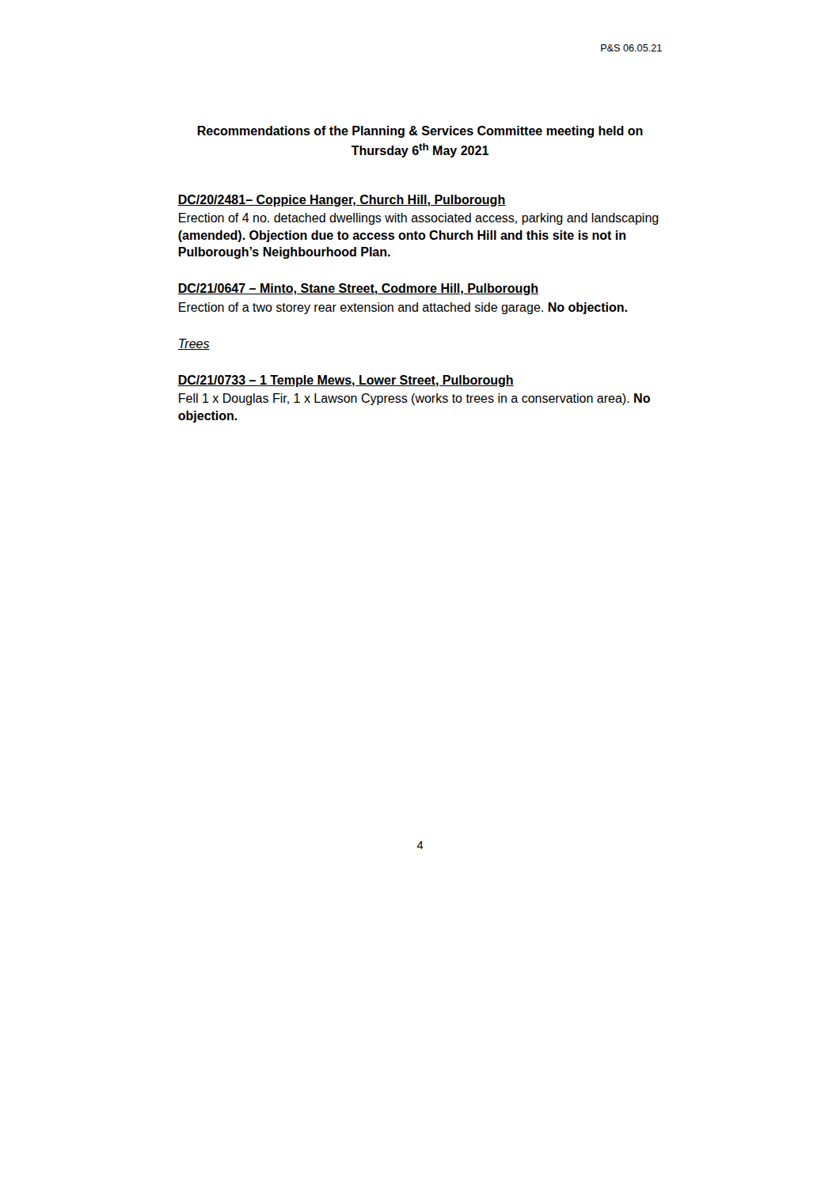P&S 06.05.21
Recommendations of the Planning & Services Committee meeting held on
Thursday 6th May 2021
DC/20/2481– Coppice Hanger, Church Hill, Pulborough
Erection of 4 no. detached dwellings with associated access, parking and landscaping (amended). Objection due to access onto Church Hill and this site is not in Pulborough’s Neighbourhood Plan.
DC/21/0647 – Minto, Stane Street, Codmore Hill, Pulborough
Erection of a two storey rear extension and attached side garage. No objection.
Trees
DC/21/0733 – 1 Temple Mews, Lower Street, Pulborough
Fell 1 x Douglas Fir, 1 x Lawson Cypress (works to trees in a conservation area). No objection.
4